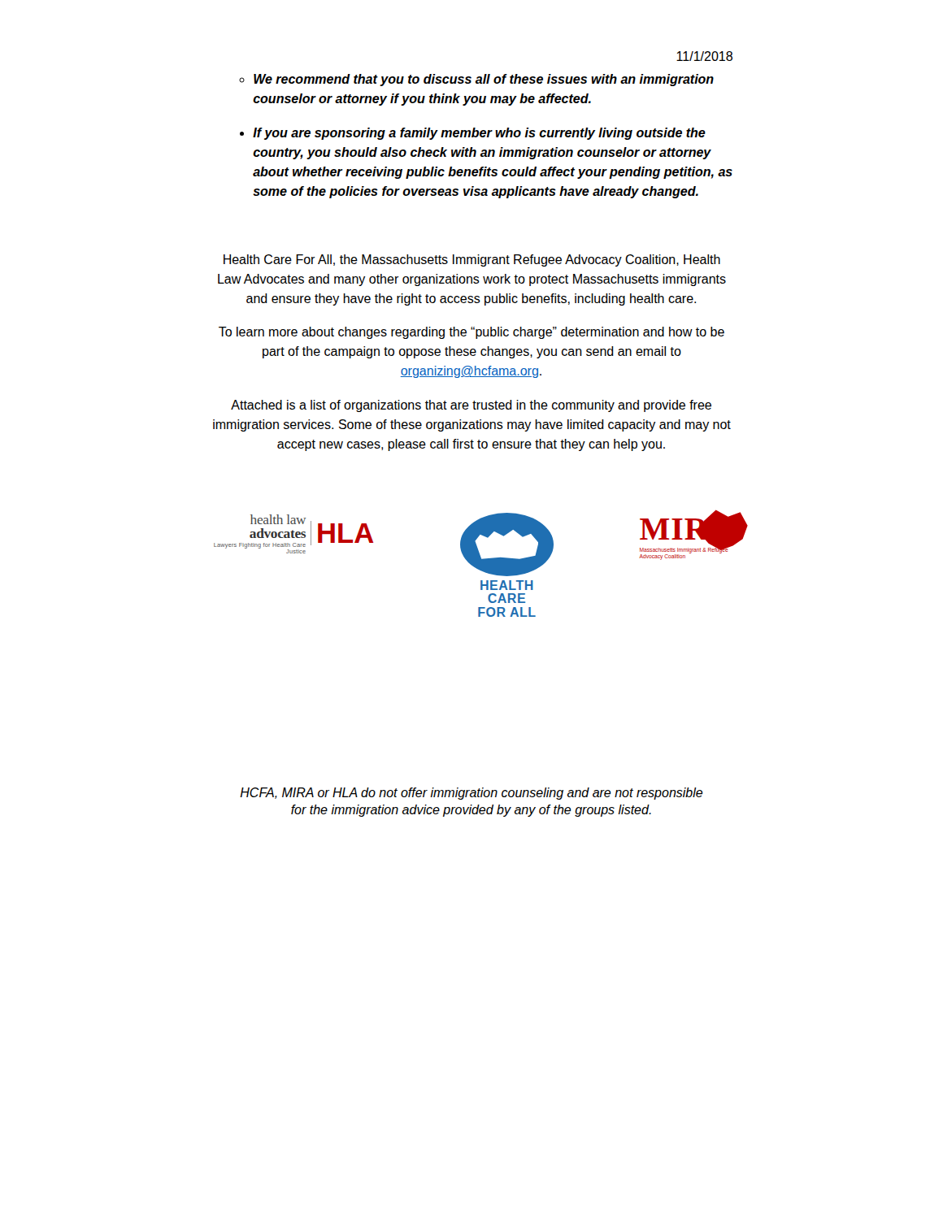11/1/2018
We recommend that you to discuss all of these issues with an immigration counselor or attorney if you think you may be affected.
If you are sponsoring a family member who is currently living outside the country, you should also check with an immigration counselor or attorney about whether receiving public benefits could affect your pending petition, as some of the policies for overseas visa applicants have already changed.
Health Care For All, the Massachusetts Immigrant Refugee Advocacy Coalition, Health Law Advocates and many other organizations work to protect Massachusetts immigrants and ensure they have the right to access public benefits, including health care.
To learn more about changes regarding the “public charge” determination and how to be part of the campaign to oppose these changes, you can send an email to organizing@hcfama.org.
Attached is a list of organizations that are trusted in the community and provide free immigration services. Some of these organizations may have limited capacity and may not accept new cases, please call first to ensure that they can help you.
health law advocates
Lawyers Fighting for Health Care Justice
HLA
HEALTH CARE
FOR ALL
MIRA
Massachusetts Immigrant & Refugee
Advocacy Coalition
HCFA, MIRA or HLA do not offer immigration counseling and are not responsible
for the immigration advice provided by any of the groups listed.